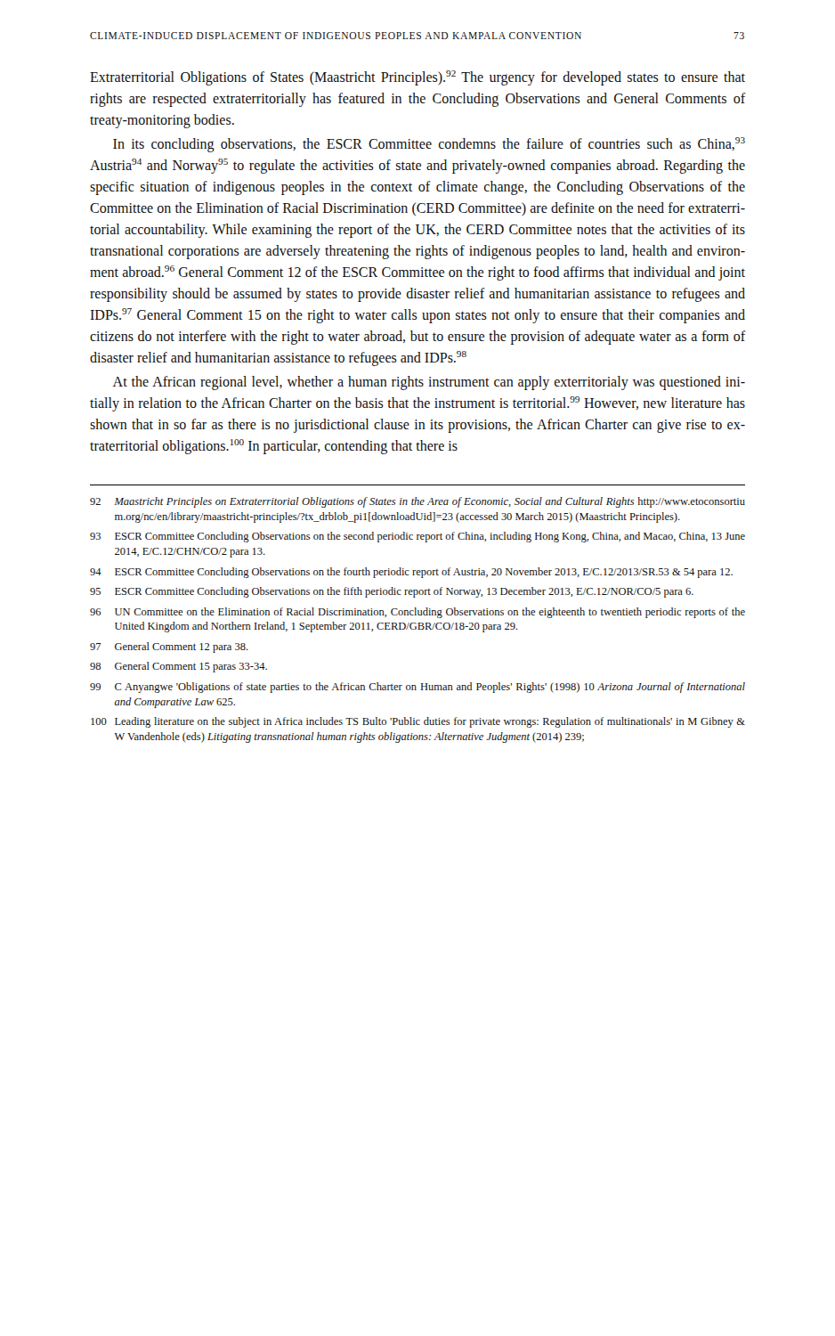Climate-induced displacement of indigenous peoples and Kampala Convention 73
Extraterritorial Obligations of States (Maastricht Principles).92 The urgency for developed states to ensure that rights are respected extraterritorially has featured in the Concluding Observations and General Comments of treaty-monitoring bodies.
In its concluding observations, the ESCR Committee condemns the failure of countries such as China,93 Austria94 and Norway95 to regulate the activities of state and privately-owned companies abroad. Regarding the specific situation of indigenous peoples in the context of climate change, the Concluding Observations of the Committee on the Elimination of Racial Discrimination (CERD Committee) are definite on the need for extraterritorial accountability. While examining the report of the UK, the CERD Committee notes that the activities of its transnational corporations are adversely threatening the rights of indigenous peoples to land, health and environment abroad.96 General Comment 12 of the ESCR Committee on the right to food affirms that individual and joint responsibility should be assumed by states to provide disaster relief and humanitarian assistance to refugees and IDPs.97 General Comment 15 on the right to water calls upon states not only to ensure that their companies and citizens do not interfere with the right to water abroad, but to ensure the provision of adequate water as a form of disaster relief and humanitarian assistance to refugees and IDPs.98
At the African regional level, whether a human rights instrument can apply exterritorialy was questioned initially in relation to the African Charter on the basis that the instrument is territorial.99 However, new literature has shown that in so far as there is no jurisdictional clause in its provisions, the African Charter can give rise to extraterritorial obligations.100 In particular, contending that there is
92 Maastricht Principles on Extraterritorial Obligations of States in the Area of Economic, Social and Cultural Rights http://www.etoconsortium.org/nc/en/library/maastricht-principles/?tx_drblob_pi1[downloadUid]=23 (accessed 30 March 2015) (Maastricht Principles).
93 ESCR Committee Concluding Observations on the second periodic report of China, including Hong Kong, China, and Macao, China, 13 June 2014, E/C.12/CHN/CO/2 para 13.
94 ESCR Committee Concluding Observations on the fourth periodic report of Austria, 20 November 2013, E/C.12/2013/SR.53 & 54 para 12.
95 ESCR Committee Concluding Observations on the fifth periodic report of Norway, 13 December 2013, E/C.12/NOR/CO/5 para 6.
96 UN Committee on the Elimination of Racial Discrimination, Concluding Observations on the eighteenth to twentieth periodic reports of the United Kingdom and Northern Ireland, 1 September 2011, CERD/GBR/CO/18-20 para 29.
97 General Comment 12 para 38.
98 General Comment 15 paras 33-34.
99 C Anyangwe 'Obligations of state parties to the African Charter on Human and Peoples' Rights' (1998) 10 Arizona Journal of International and Comparative Law 625.
100 Leading literature on the subject in Africa includes TS Bulto 'Public duties for private wrongs: Regulation of multinationals' in M Gibney & W Vandenhole (eds) Litigating transnational human rights obligations: Alternative Judgment (2014) 239;